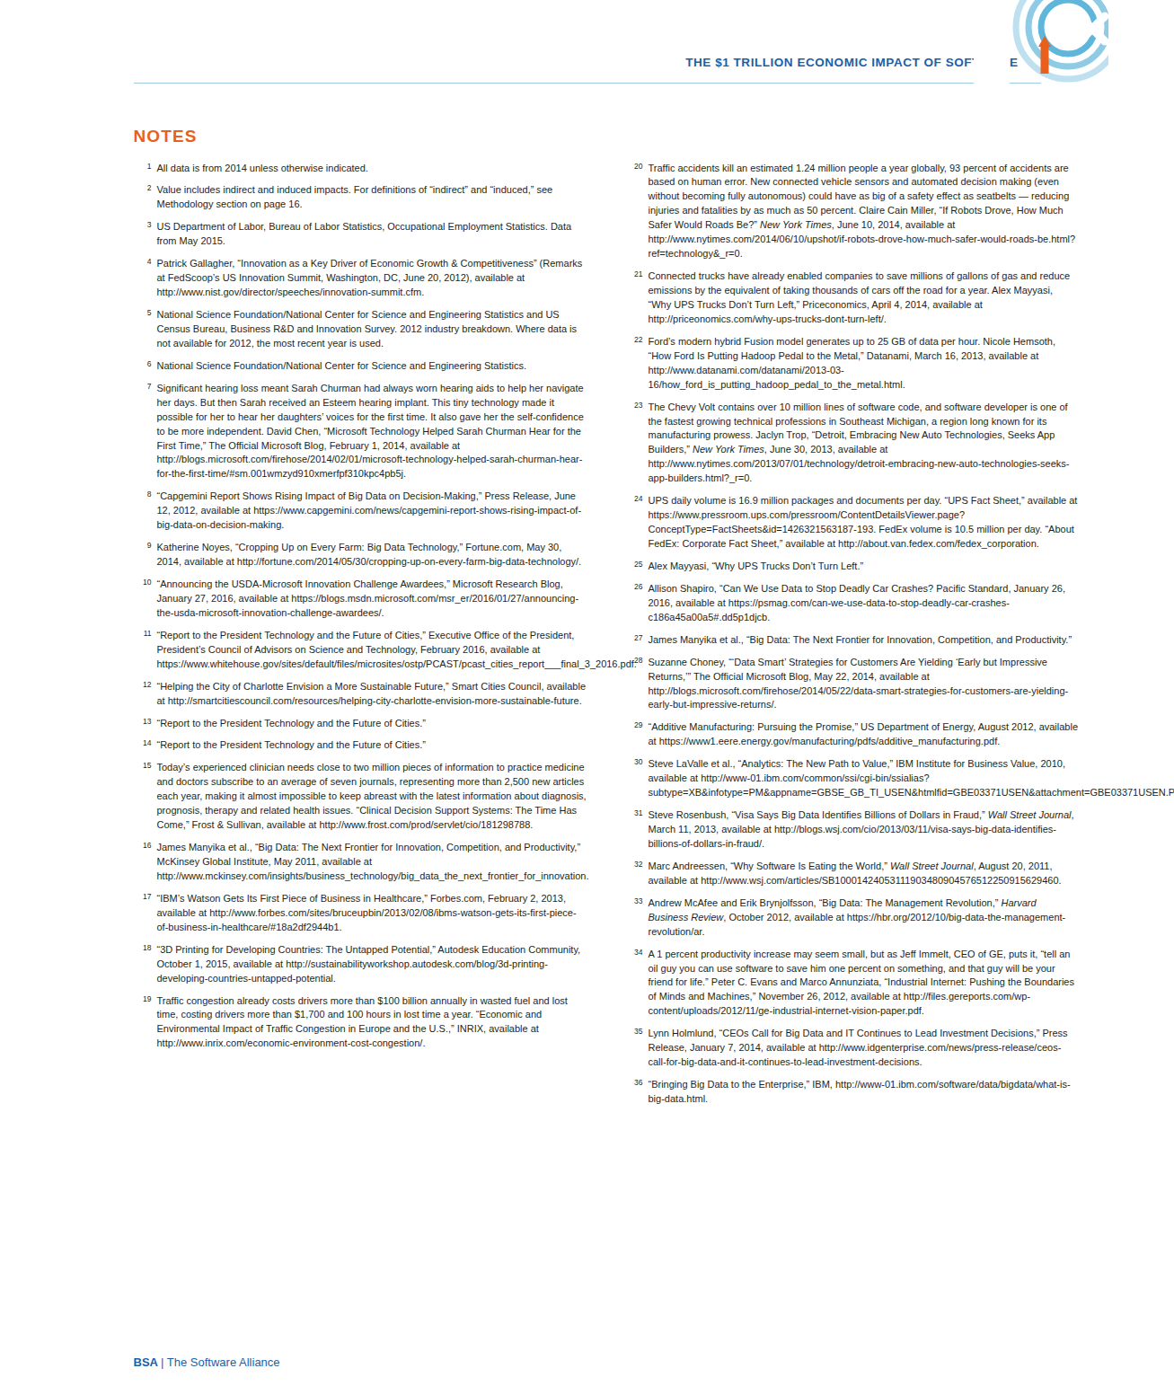The $1 Trillion Economic Impact of Software
Notes
1 All data is from 2014 unless otherwise indicated.
2 Value includes indirect and induced impacts. For definitions of “indirect” and “induced,” see Methodology section on page 16.
3 US Department of Labor, Bureau of Labor Statistics, Occupational Employment Statistics. Data from May 2015.
4 Patrick Gallagher, “Innovation as a Key Driver of Economic Growth & Competitiveness” (Remarks at FedScoop’s US Innovation Summit, Washington, DC, June 20, 2012), available at http://www.nist.gov/director/speeches/innovation-summit.cfm.
5 National Science Foundation/National Center for Science and Engineering Statistics and US Census Bureau, Business R&D and Innovation Survey. 2012 industry breakdown. Where data is not available for 2012, the most recent year is used.
6 National Science Foundation/National Center for Science and Engineering Statistics.
7 Significant hearing loss meant Sarah Churman had always worn hearing aids to help her navigate her days. But then Sarah received an Esteem hearing implant. This tiny technology made it possible for her to hear her daughters’ voices for the first time. It also gave her the self-confidence to be more independent. David Chen, “Microsoft Technology Helped Sarah Churman Hear for the First Time,” The Official Microsoft Blog, February 1, 2014, available at http://blogs.microsoft.com/firehose/2014/02/01/microsoft-technology-helped-sarah-churman-hear-for-the-first-time/#sm.001wmzyd910xmerfpf310kpc4pb5j.
8“Capgemini Report Shows Rising Impact of Big Data on Decision-Making,” Press Release, June 12, 2012, available at https://www.capgemini.com/news/capgemini-report-shows-rising-impact-of-big-data-on-decision-making.
9 Katherine Noyes, “Cropping Up on Every Farm: Big Data Technology,” Fortune.com, May 30, 2014, available at http://fortune.com/2014/05/30/cropping-up-on-every-farm-big-data-technology/.
10“Announcing the USDA-Microsoft Innovation Challenge Awardees,” Microsoft Research Blog, January 27, 2016, available at https://blogs.msdn.microsoft.com/msr_er/2016/01/27/announcing-the-usda-microsoft-innovation-challenge-awardees/.
11“Report to the President Technology and the Future of Cities,” Executive Office of the President, President’s Council of Advisors on Science and Technology, February 2016, available at https://www.whitehouse.gov/sites/default/files/microsites/ostp/PCAST/pcast_cities_report___final_3_2016.pdf.
12“Helping the City of Charlotte Envision a More Sustainable Future,” Smart Cities Council, available at http://smartcitiescouncil.com/resources/helping-city-charlotte-envision-more-sustainable-future.
13“Report to the President Technology and the Future of Cities.”
14“Report to the President Technology and the Future of Cities.”
15 Today’s experienced clinician needs close to two million pieces of information to practice medicine and doctors subscribe to an average of seven journals, representing more than 2,500 new articles each year, making it almost impossible to keep abreast with the latest information about diagnosis, prognosis, therapy and related health issues. “Clinical Decision Support Systems: The Time Has Come,” Frost & Sullivan, available at http://www.frost.com/prod/servlet/cio/181298788.
16 James Manyika et al., “Big Data: The Next Frontier for Innovation, Competition, and Productivity,” McKinsey Global Institute, May 2011, available at http://www.mckinsey.com/insights/business_technology/big_data_the_next_frontier_for_innovation.
17“IBM’s Watson Gets Its First Piece of Business in Healthcare,” Forbes.com, February 2, 2013, available at http://www.forbes.com/sites/bruceupbin/2013/02/08/ibms-watson-gets-its-first-piece-of-business-in-healthcare/#18a2df2944b1.
18“3D Printing for Developing Countries: The Untapped Potential,” Autodesk Education Community, October 1, 2015, available at http://sustainabilityworkshop.autodesk.com/blog/3d-printing-developing-countries-untapped-potential.
19 Traffic congestion already costs drivers more than $100 billion annually in wasted fuel and lost time, costing drivers more than $1,700 and 100 hours in lost time a year. “Economic and Environmental Impact of Traffic Congestion in Europe and the U.S.,” INRIX, available at http://www.inrix.com/economic-environment-cost-congestion/.
20 Traffic accidents kill an estimated 1.24 million people a year globally, 93 percent of accidents are based on human error. New connected vehicle sensors and automated decision making (even without becoming fully autonomous) could have as big of a safety effect as seatbelts — reducing injuries and fatalities by as much as 50 percent. Claire Cain Miller, “If Robots Drove, How Much Safer Would Roads Be?” New York Times, June 10, 2014, available at http://www.nytimes.com/2014/06/10/upshot/if-robots-drove-how-much-safer-would-roads-be.html?ref=technology&_r=0.
21 Connected trucks have already enabled companies to save millions of gallons of gas and reduce emissions by the equivalent of taking thousands of cars off the road for a year. Alex Mayyasi, “Why UPS Trucks Don’t Turn Left,” Priceconomics, April 4, 2014, available at http://priceonomics.com/why-ups-trucks-dont-turn-left/.
22 Ford’s modern hybrid Fusion model generates up to 25 GB of data per hour. Nicole Hemsoth, “How Ford Is Putting Hadoop Pedal to the Metal,” Datanami, March 16, 2013, available at http://www.datanami.com/datanami/2013-03-16/how_ford_is_putting_hadoop_pedal_to_the_metal.html.
23 The Chevy Volt contains over 10 million lines of software code, and software developer is one of the fastest growing technical professions in Southeast Michigan, a region long known for its manufacturing prowess. Jaclyn Trop, “Detroit, Embracing New Auto Technologies, Seeks App Builders,” New York Times, June 30, 2013, available at http://www.nytimes.com/2013/07/01/technology/detroit-embracing-new-auto-technologies-seeks-app-builders.html?_r=0.
24 UPS daily volume is 16.9 million packages and documents per day. “UPS Fact Sheet,” available at https://www.pressroom.ups.com/pressroom/ContentDetailsViewer.page?ConceptType=FactSheets&id=1426321563187-193. FedEx volume is 10.5 million per day. “About FedEx: Corporate Fact Sheet,” available at http://about.van.fedex.com/fedex_corporation.
25 Alex Mayyasi, “Why UPS Trucks Don’t Turn Left.”
26 Allison Shapiro, “Can We Use Data to Stop Deadly Car Crashes? Pacific Standard, January 26, 2016, available at https://psmag.com/can-we-use-data-to-stop-deadly-car-crashes-c186a45a00a5#.dd5p1djcb.
27 James Manyika et al., “Big Data: The Next Frontier for Innovation, Competition, and Productivity.”
28 Suzanne Choney, “‘Data Smart’ Strategies for Customers Are Yielding ‘Early but Impressive Returns,’” The Official Microsoft Blog, May 22, 2014, available at http://blogs.microsoft.com/firehose/2014/05/22/data-smart-strategies-for-customers-are-yielding-early-but-impressive-returns/.
29“Additive Manufacturing: Pursuing the Promise,” US Department of Energy, August 2012, available at https://www1.eere.energy.gov/manufacturing/pdfs/additive_manufacturing.pdf.
30 Steve LaValle et al., “Analytics: The New Path to Value,” IBM Institute for Business Value, 2010, available at http://www-01.ibm.com/common/ssi/cgi-bin/ssialias?subtype=XB&infotype=PM&appname=GBSE_GB_TI_USEN&htmlfid=GBE03371USEN&attachment=GBE03371USEN.PDF.
31 Steve Rosenbush, “Visa Says Big Data Identifies Billions of Dollars in Fraud,” Wall Street Journal, March 11, 2013, available at http://blogs.wsj.com/cio/2013/03/11/visa-says-big-data-identifies-billions-of-dollars-in-fraud/.
32 Marc Andreessen, “Why Software Is Eating the World,” Wall Street Journal, August 20, 2011, available at http://www.wsj.com/articles/SB10001424053111903480904576512250915629460.
33 Andrew McAfee and Erik Brynjolfsson, “Big Data: The Management Revolution,” Harvard Business Review, October 2012, available at https://hbr.org/2012/10/big-data-the-management-revolution/ar.
34 A 1 percent productivity increase may seem small, but as Jeff Immelt, CEO of GE, puts it, “tell an oil guy you can use software to save him one percent on something, and that guy will be your friend for life.” Peter C. Evans and Marco Annunziata, “Industrial Internet: Pushing the Boundaries of Minds and Machines,” November 26, 2012, available at http://files.gereports.com/wp-content/uploads/2012/11/ge-industrial-internet-vision-paper.pdf.
35 Lynn Holmlund, “CEOs Call for Big Data and IT Continues to Lead Investment Decisions,” Press Release, January 7, 2014, available at http://www.idgenterprise.com/news/press-release/ceos-call-for-big-data-and-it-continues-to-lead-investment-decisions.
36“Bringing Big Data to the Enterprise,” IBM, http://www-01.ibm.com/software/data/bigdata/what-is-big-data.html.
BSA | The Software Alliance